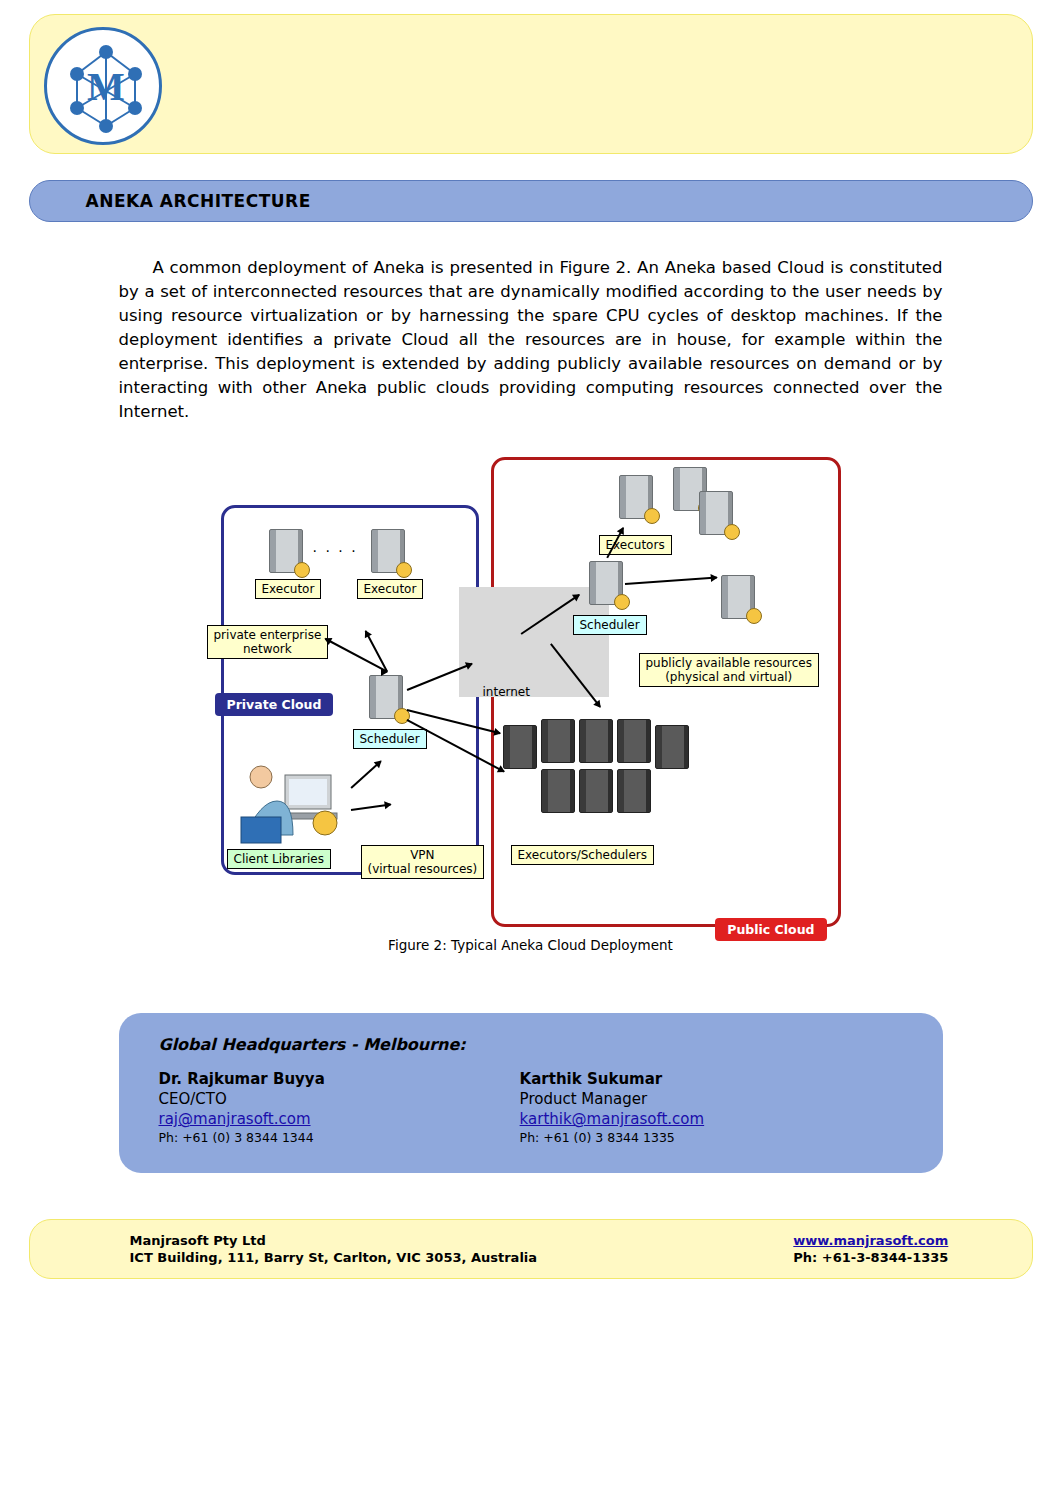M
ANEKA ARCHITECTURE
A common deployment of Aneka is presented in Figure 2. An Aneka based Cloud is constituted by a set of interconnected resources that are dynamically modified according to the user needs by using resource virtualization or by harnessing the spare CPU cycles of desktop machines. If the deployment identifies a private Cloud all the resources are in house, for example within the enterprise. This deployment is extended by adding publicly available resources on demand or by interacting with other Aneka public clouds providing computing resources connected over the Internet.
Public Cloud
Private Cloud
internet
· · · ·
Executor
Executor
private enterprise
network
Scheduler
Client Libraries
VPN
(virtual resources)
Executors
Scheduler
publicly available resources
(physical and virtual)
Executors/Schedulers
Figure 2: Typical Aneka Cloud Deployment
Global Headquarters - Melbourne:
| Dr. Rajkumar Buyya | Karthik Sukumar |
| CEO/CTO | Product Manager |
| raj@manjrasoft.com | karthik@manjrasoft.com |
| Ph: +61 (0) 3 8344 1344 | Ph: +61 (0) 3 8344 1335 |
| Manjrasoft Pty Ltd | www.manjrasoft.com |
| ICT Building, 111, Barry St, Carlton, VIC 3053, Australia | Ph: +61-3-8344-1335 |